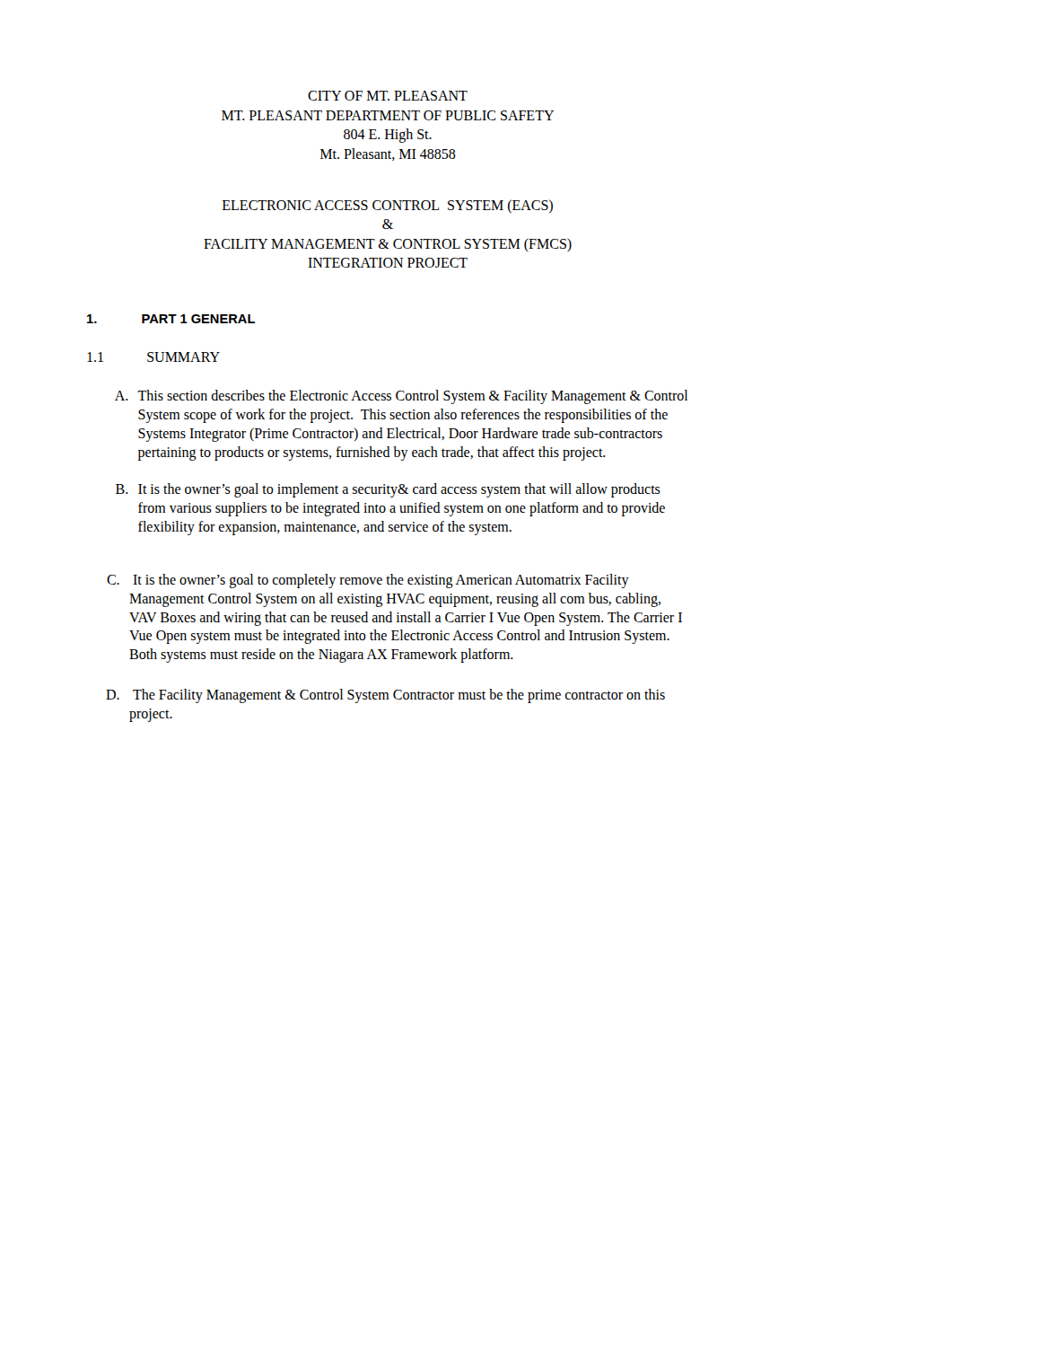CITY OF MT. PLEASANT
MT. PLEASANT DEPARTMENT OF PUBLIC SAFETY
804 E. High St.
Mt. Pleasant, MI 48858
ELECTRONIC ACCESS CONTROL SYSTEM (EACS)
&
FACILITY MANAGEMENT & CONTROL SYSTEM (FMCS)
INTEGRATION PROJECT
1. PART 1 GENERAL
1.1 SUMMARY
This section describes the Electronic Access Control System & Facility Management & Control System scope of work for the project. This section also references the responsibilities of the Systems Integrator (Prime Contractor) and Electrical, Door Hardware trade sub-contractors pertaining to products or systems, furnished by each trade, that affect this project.
It is the owner’s goal to implement a security& card access system that will allow products from various suppliers to be integrated into a unified system on one platform and to provide flexibility for expansion, maintenance, and service of the system.
It is the owner’s goal to completely remove the existing American Automatrix Facility Management Control System on all existing HVAC equipment, reusing all com bus, cabling, VAV Boxes and wiring that can be reused and install a Carrier I Vue Open System. The Carrier I Vue Open system must be integrated into the Electronic Access Control and Intrusion System. Both systems must reside on the Niagara AX Framework platform.
The Facility Management & Control System Contractor must be the prime contractor on this project.